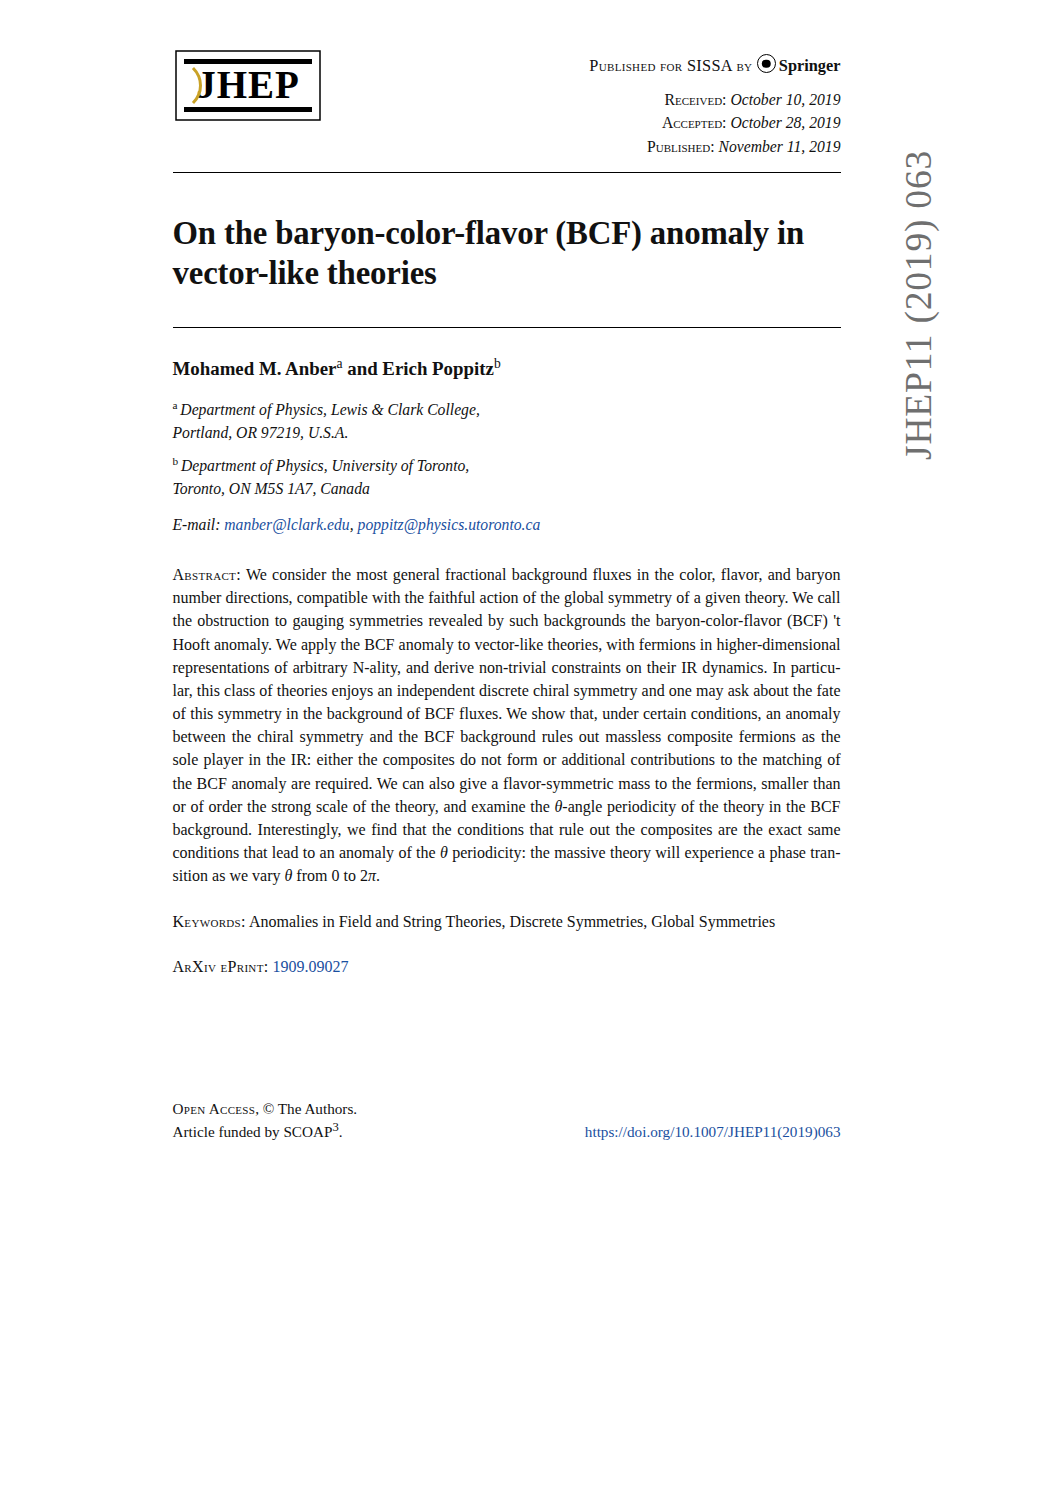JHEP11 (2019) 063
JHEP
Published for SISSA by Springer
Received: October 10, 2019
Accepted: October 28, 2019
Published: November 11, 2019
On the baryon-color-flavor (BCF) anomaly in
vector-like theories
Mohamed M. Anbera and Erich Poppitzb
aDepartment of Physics, Lewis & Clark College,
Portland, OR 97219, U.S.A.
bDepartment of Physics, University of Toronto,
Toronto, ON M5S 1A7, Canada
E-mail: manber@lclark.edu, poppitz@physics.utoronto.ca
Abstract: We consider the most general fractional background fluxes in the color, flavor, and baryon number directions, compatible with the faithful action of the global symmetry of a given theory. We call the obstruction to gauging symmetries revealed by such backgrounds the baryon-color-flavor (BCF) 't Hooft anomaly. We apply the BCF anomaly to vector-like theories, with fermions in higher-dimensional representations of arbitrary N-ality, and derive non-trivial constraints on their IR dynamics. In particular, this class of theories enjoys an independent discrete chiral symmetry and one may ask about the fate of this symmetry in the background of BCF fluxes. We show that, under certain conditions, an anomaly between the chiral symmetry and the BCF background rules out massless composite fermions as the sole player in the IR: either the composites do not form or additional contributions to the matching of the BCF anomaly are required. We can also give a flavor-symmetric mass to the fermions, smaller than or of order the strong scale of the theory, and examine the θ-angle periodicity of the theory in the BCF background. Interestingly, we find that the conditions that rule out the composites are the exact same conditions that lead to an anomaly of the θ periodicity: the massive theory will experience a phase transition as we vary θ from 0 to 2π.
Keywords: Anomalies in Field and String Theories, Discrete Symmetries, Global Symmetries
ArXiv ePrint: 1909.09027
Open Access, © The Authors.
Article funded by SCOAP3.
https://doi.org/10.1007/JHEP11(2019)063